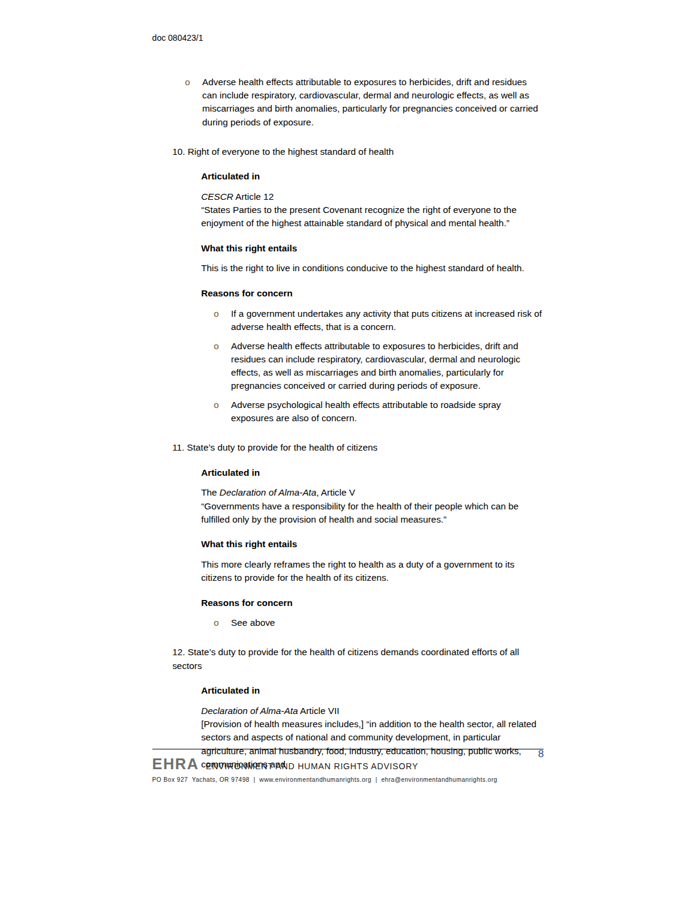doc 080423/1
Adverse health effects attributable to exposures to herbicides, drift and residues can include respiratory, cardiovascular, dermal and neurologic effects, as well as miscarriages and birth anomalies, particularly for pregnancies conceived or carried during periods of exposure.
10. Right of everyone to the highest standard of health
Articulated in
CESCR Article 12
“States Parties to the present Covenant recognize the right of everyone to the enjoyment of the highest attainable standard of physical and mental health.”
What this right entails
This is the right to live in conditions conducive to the highest standard of health.
Reasons for concern
If a government undertakes any activity that puts citizens at increased risk of adverse health effects, that is a concern.
Adverse health effects attributable to exposures to herbicides, drift and residues can include respiratory, cardiovascular, dermal and neurologic effects, as well as miscarriages and birth anomalies, particularly for pregnancies conceived or carried during periods of exposure.
Adverse psychological health effects attributable to roadside spray exposures are also of concern.
11. State’s duty to provide for the health of citizens
Articulated in
The Declaration of Alma-Ata, Article V
“Governments have a responsibility for the health of their people which can be fulfilled only by the provision of health and social measures.”
What this right entails
This more clearly reframes the right to health as a duty of a government to its citizens to provide for the health of its citizens.
Reasons for concern
See above
12. State’s duty to provide for the health of citizens demands coordinated efforts of all sectors
Articulated in
Declaration of Alma-Ata Article VII
[Provision of health measures includes,] “in addition to the health sector, all related sectors and aspects of national and community development, in particular agriculture, animal husbandry, food, industry, education, housing, public works, communications and
8
EHRA ENVIRONMENT AND HUMAN RIGHTS ADVISORY
PO Box 927 Yachats, OR 97498 | www.environmentandhumanrights.org | ehra@environmentandhumanrights.org